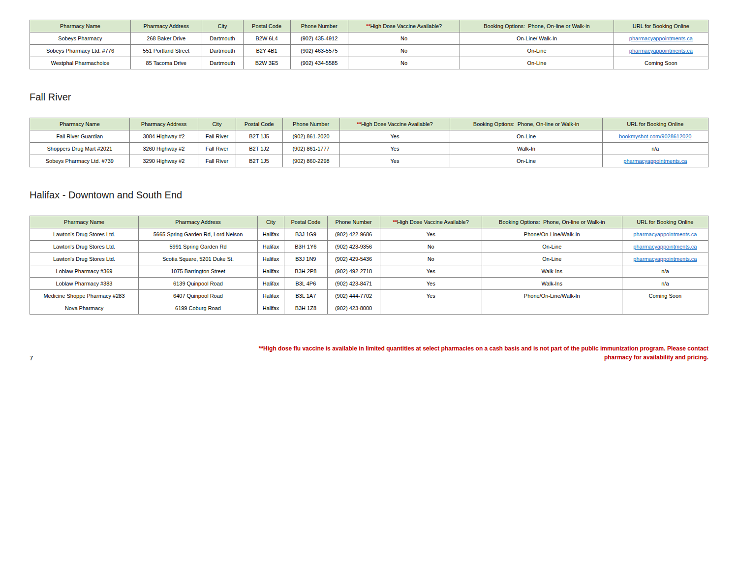| Pharmacy Name | Pharmacy Address | City | Postal Code | Phone Number | ** High Dose Vaccine Available? | Booking Options: Phone, On-line or Walk-in | URL for Booking Online |
| --- | --- | --- | --- | --- | --- | --- | --- |
| Sobeys Pharmacy | 268 Baker Drive | Dartmouth | B2W 6L4 | (902) 435-4912 | No | On-Line/ Walk-In | pharmacyappointments.ca |
| Sobeys Pharmacy Ltd. #776 | 551 Portland Street | Dartmouth | B2Y 4B1 | (902) 463-5575 | No | On-Line | pharmacyappointments.ca |
| Westphal Pharmachoice | 85 Tacoma Drive | Dartmouth | B2W 3E5 | (902) 434-5585 | No | On-Line | Coming Soon |
Fall River
| Pharmacy Name | Pharmacy Address | City | Postal Code | Phone Number | ** High Dose Vaccine Available? | Booking Options: Phone, On-line or Walk-in | URL for Booking Online |
| --- | --- | --- | --- | --- | --- | --- | --- |
| Fall River Guardian | 3084 Highway #2 | Fall River | B2T 1J5 | (902) 861-2020 | Yes | On-Line | bookmyshot.com/9028612020 |
| Shoppers Drug Mart #2021 | 3260 Highway #2 | Fall River | B2T 1J2 | (902) 861-1777 | Yes | Walk-In | n/a |
| Sobeys Pharmacy Ltd. #739 | 3290 Highway #2 | Fall River | B2T 1J5 | (902) 860-2298 | Yes | On-Line | pharmacyappointments.ca |
Halifax - Downtown and South End
| Pharmacy Name | Pharmacy Address | City | Postal Code | Phone Number | ** High Dose Vaccine Available? | Booking Options: Phone, On-line or Walk-in | URL for Booking Online |
| --- | --- | --- | --- | --- | --- | --- | --- |
| Lawton's Drug Stores Ltd. | 5665 Spring Garden Rd, Lord Nelson | Halifax | B3J 1G9 | (902) 422-9686 | Yes | Phone/On-Line/Walk-In | pharmacyappointments.ca |
| Lawton's Drug Stores Ltd. | 5991 Spring Garden Rd | Halifax | B3H 1Y6 | (902) 423-9356 | No | On-Line | pharmacyappointments.ca |
| Lawton's Drug Stores Ltd. | Scotia Square, 5201 Duke St. | Halifax | B3J 1N9 | (902) 429-5436 | No | On-Line | pharmacyappointments.ca |
| Loblaw Pharmacy #369 | 1075 Barrington Street | Halifax | B3H 2P8 | (902) 492-2718 | Yes | Walk-Ins | n/a |
| Loblaw Pharmacy #383 | 6139 Quinpool Road | Halifax | B3L 4P6 | (902) 423-8471 | Yes | Walk-Ins | n/a |
| Medicine Shoppe Pharmacy #283 | 6407 Quinpool Road | Halifax | B3L 1A7 | (902) 444-7702 | Yes | Phone/On-Line/Walk-In | Coming Soon |
| Nova Pharmacy | 6199 Coburg Road | Halifax | B3H 1Z8 | (902) 423-8000 | | | |
7
**High dose flu vaccine is available in limited quantities at select pharmacies on a cash basis and is not part of the public immunization program. Please contact pharmacy for availability and pricing.